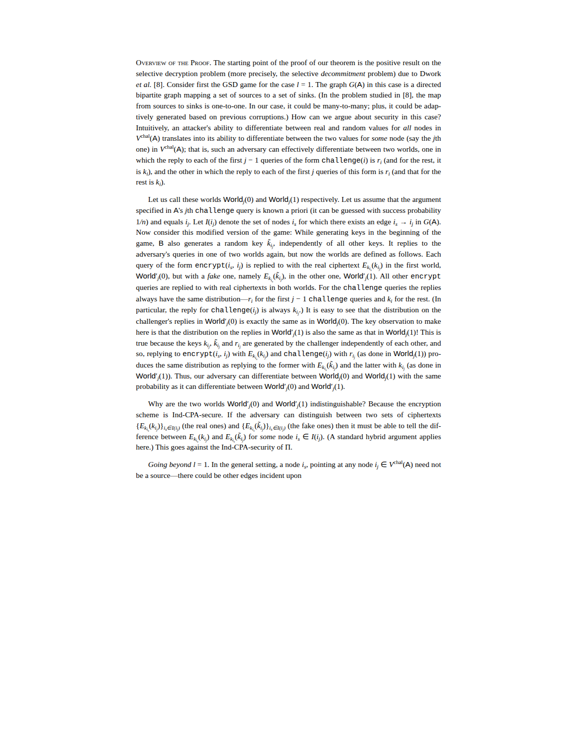Overview of the Proof. The starting point of the proof of our theorem is the positive result on the selective decryption problem (more precisely, the selective decommitment problem) due to Dwork et al. [8]. Consider first the GSD game for the case l = 1. The graph G(A) in this case is a directed bipartite graph mapping a set of sources to a set of sinks. (In the problem studied in [8], the map from sources to sinks is one-to-one. In our case, it could be many-to-many; plus, it could be adaptively generated based on previous corruptions.) How can we argue about security in this case? Intuitively, an attacker's ability to differentiate between real and random values for all nodes in Vchal(A) translates into its ability to differentiate between the two values for some node (say the jth one) in Vchal(A); that is, such an adversary can effectively differentiate between two worlds, one in which the reply to each of the first j − 1 queries of the form challenge(i) is ri (and for the rest, it is ki), and the other in which the reply to each of the first j queries of this form is ri (and that for the rest is ki).
Let us call these worlds Worldj(0) and Worldj(1) respectively. Let us assume that the argument specified in A's jth challenge query is known a priori (it can be guessed with success probability 1/n) and equals ij. Let I(ij) denote the set of nodes is for which there exists an edge is → ij in G(A). Now consider this modified version of the game: While generating keys in the beginning of the game, B also generates a random key k̃ij, independently of all other keys. It replies to the adversary's queries in one of two worlds again, but now the worlds are defined as follows. Each query of the form encrypt(is, ij) is replied to with the real ciphertext Ekis(kij) in the first world, World′j(0), but with a fake one, namely Ekis(k̃ij), in the other one, World′j(1). All other encrypt queries are replied to with real ciphertexts in both worlds. For the challenge queries the replies always have the same distribution—ri for the first j − 1 challenge queries and ki for the rest. (In particular, the reply for challenge(ij) is always kij.) It is easy to see that the distribution on the challenger's replies in World′j(0) is exactly the same as in Worldj(0). The key observation to make here is that the distribution on the replies in World′j(1) is also the same as that in Worldj(1)! This is true because the keys kij, k̃ij and rij are generated by the challenger independently of each other, and so, replying to encrypt(is, ij) with Ekis(kij) and challenge(ij) with rij (as done in Worldj(1)) produces the same distribution as replying to the former with Ekis(k̃ij) and the latter with kij (as done in World′j(1)). Thus, our adversary can differentiate between Worldj(0) and Worldj(1) with the same probability as it can differentiate between World′j(0) and World′j(1).
Why are the two worlds World′j(0) and World′j(1) indistinguishable? Because the encryption scheme is Ind-CPA-secure. If the adversary can distinguish between two sets of ciphertexts {Ekis(kij)}is∈I(ij) (the real ones) and {Ekis(k̃ij)}is∈I(ij) (the fake ones) then it must be able to tell the difference between Ekis(kij) and Ekis(k̃ij) for some node is ∈ I(ij). (A standard hybrid argument applies here.) This goes against the Ind-CPA-security of Π.
Going beyond l = 1. In the general setting, a node is, pointing at any node ij ∈ Vchal(A) need not be a source—there could be other edges incident upon